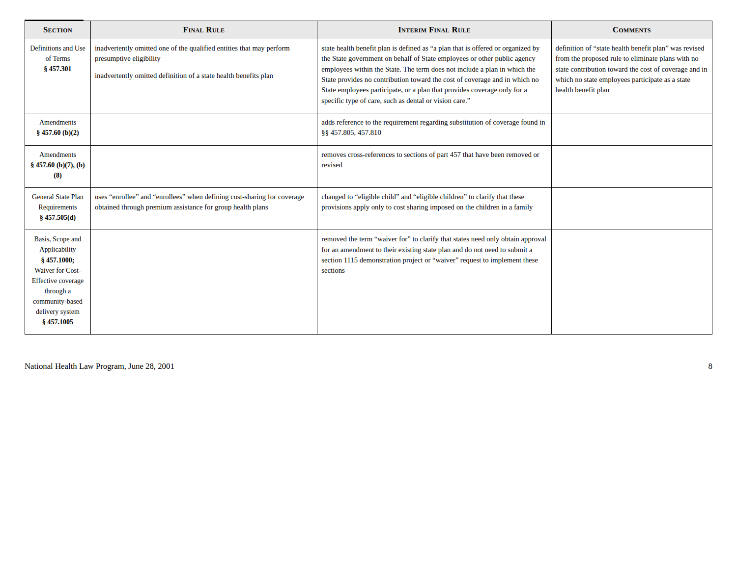| Section | Final Rule | Interim Final Rule | Comments |
| --- | --- | --- | --- |
| Definitions and Use of Terms § 457.301 | inadvertently omitted one of the qualified entities that may perform presumptive eligibility inadvertently omitted definition of a state health benefits plan | state health benefit plan is defined as “a plan that is offered or organized by the State government on behalf of State employees or other public agency employees within the State. The term does not include a plan in which the State provides no contribution toward the cost of coverage and in which no State employees participate, or a plan that provides coverage only for a specific type of care, such as dental or vision care.” | definition of “state health benefit plan” was revised from the proposed rule to eliminate plans with no state contribution toward the cost of coverage and in which no state employees participate as a state health benefit plan |
| Amendments § 457.60 (b)(2) | | adds reference to the requirement regarding substitution of coverage found in §§ 457.805, 457.810 | |
| Amendments § 457.60 (b)(7), (b)(8) | | removes cross-references to sections of part 457 that have been removed or revised | |
| General State Plan Requirements § 457.505(d) | uses “enrollee” and “enrollees” when defining cost-sharing for coverage obtained through premium assistance for group health plans | changed to “eligible child” and “eligible children” to clarify that these provisions apply only to cost sharing imposed on the children in a family | |
| Basis, Scope and Applicability § 457.1000; Waiver for Cost-Effective coverage through a community-based delivery system § 457.1005 | | removed the term “waiver for” to clarify that states need only obtain approval for an amendment to their existing state plan and do not need to submit a section 1115 demonstration project or “waiver” request to implement these sections | |
National Health Law Program, June 28, 2001 8